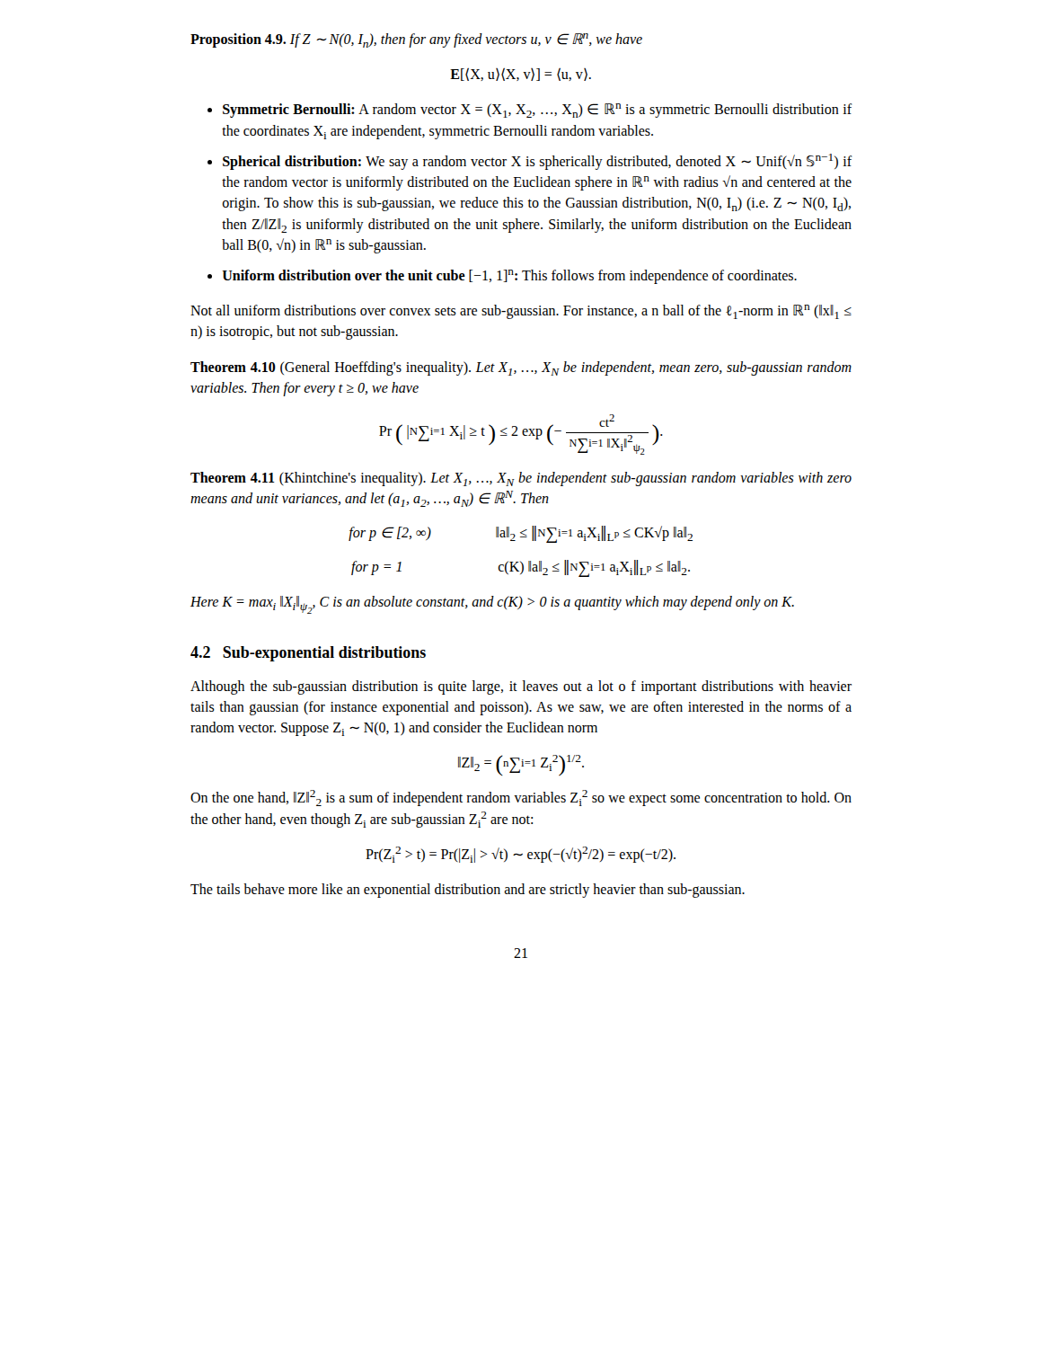Proposition 4.9. If Z ∼ N(0, In), then for any fixed vectors u, v ∈ ℝn, we have
E[⟨X, u⟩⟨X, v⟩] = ⟨u, v⟩.
Symmetric Bernoulli: A random vector X = (X1, X2, …, Xn) ∈ ℝn is a symmetric Bernoulli distribution if the coordinates Xi are independent, symmetric Bernoulli random variables.
Spherical distribution: We say a random vector X is spherically distributed, denoted X ∼ Unif(√n 𝕊n−1) if the random vector is uniformly distributed on the Euclidean sphere in ℝn with radius √n and centered at the origin. To show this is sub-gaussian, we reduce this to the Gaussian distribution, N(0, In) (i.e. Z ∼ N(0, Id), then Z/‖Z‖2 is uniformly distributed on the unit sphere. Similarly, the uniform distribution on the Euclidean ball B(0, √n) in ℝn is sub-gaussian.
Uniform distribution over the unit cube [−1, 1]n: This follows from independence of coordinates.
Not all uniform distributions over convex sets are sub-gaussian. For instance, a n ball of the ℓ1-norm in ℝn (‖x‖1 ≤ n) is isotropic, but not sub-gaussian.
Theorem 4.10 (General Hoeffding's inequality). Let X1, …, XN be independent, mean zero, sub-gaussian random variables. Then for every t ≥ 0, we have
Pr ( |N∑i=1 Xi| ≥ t ) ≤ 2 exp (− ct2 N∑i=1 ‖Xi‖2ψ2 ).
Theorem 4.11 (Khintchine's inequality). Let X1, …, XN be independent sub-gaussian random variables with zero means and unit variances, and let (a1, a2, …, aN) ∈ ℝN. Then
for p ∈ [2, ∞) ‖a‖2 ≤ ‖N∑i=1 aiXi‖Lp ≤ CK√p ‖a‖2
for p = 1 c(K) ‖a‖2 ≤ ‖N∑i=1 aiXi‖Lp ≤ ‖a‖2.
Here K = maxi ‖Xi‖ψ2, C is an absolute constant, and c(K) > 0 is a quantity which may depend only on K.
4.2 Sub-exponential distributions
Although the sub-gaussian distribution is quite large, it leaves out a lot o f important distributions with heavier tails than gaussian (for instance exponential and poisson). As we saw, we are often interested in the norms of a random vector. Suppose Zi ∼ N(0, 1) and consider the Euclidean norm
‖Z‖2 = (n∑i=1 Zi2)1/2.
On the one hand, ‖Z‖22 is a sum of independent random variables Zi2 so we expect some concentration to hold. On the other hand, even though Zi are sub-gaussian Zi2 are not:
Pr(Zi2 > t) = Pr(|Zi| > √t) ∼ exp(−(√t)2/2) = exp(−t/2).
The tails behave more like an exponential distribution and are strictly heavier than sub-gaussian.
21